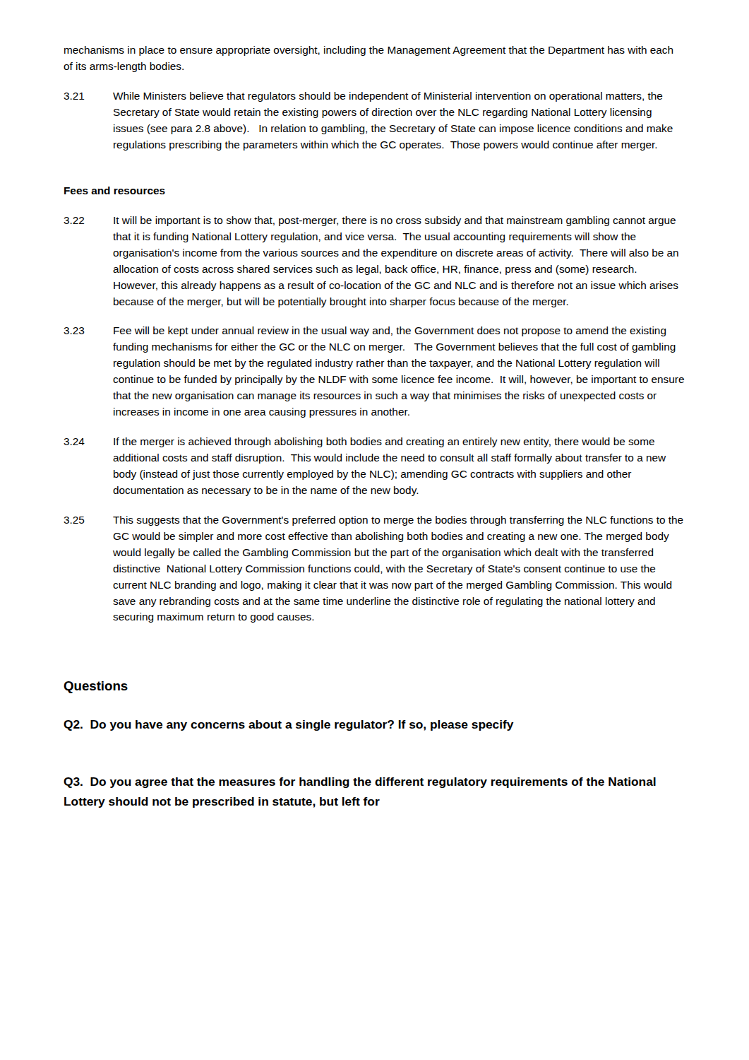mechanisms in place to ensure appropriate oversight, including the Management Agreement that the Department has with each of its arms-length bodies.
3.21
While Ministers believe that regulators should be independent of Ministerial intervention on operational matters, the Secretary of State would retain the existing powers of direction over the NLC regarding National Lottery licensing issues (see para 2.8 above). In relation to gambling, the Secretary of State can impose licence conditions and make regulations prescribing the parameters within which the GC operates. Those powers would continue after merger.
Fees and resources
3.22
It will be important is to show that, post-merger, there is no cross subsidy and that mainstream gambling cannot argue that it is funding National Lottery regulation, and vice versa. The usual accounting requirements will show the organisation's income from the various sources and the expenditure on discrete areas of activity. There will also be an allocation of costs across shared services such as legal, back office, HR, finance, press and (some) research. However, this already happens as a result of co-location of the GC and NLC and is therefore not an issue which arises because of the merger, but will be potentially brought into sharper focus because of the merger.
3.23
Fee will be kept under annual review in the usual way and, the Government does not propose to amend the existing funding mechanisms for either the GC or the NLC on merger. The Government believes that the full cost of gambling regulation should be met by the regulated industry rather than the taxpayer, and the National Lottery regulation will continue to be funded by principally by the NLDF with some licence fee income. It will, however, be important to ensure that the new organisation can manage its resources in such a way that minimises the risks of unexpected costs or increases in income in one area causing pressures in another.
3.24
If the merger is achieved through abolishing both bodies and creating an entirely new entity, there would be some additional costs and staff disruption. This would include the need to consult all staff formally about transfer to a new body (instead of just those currently employed by the NLC); amending GC contracts with suppliers and other documentation as necessary to be in the name of the new body.
3.25
This suggests that the Government's preferred option to merge the bodies through transferring the NLC functions to the GC would be simpler and more cost effective than abolishing both bodies and creating a new one. The merged body would legally be called the Gambling Commission but the part of the organisation which dealt with the transferred distinctive National Lottery Commission functions could, with the Secretary of State's consent continue to use the current NLC branding and logo, making it clear that it was now part of the merged Gambling Commission. This would save any rebranding costs and at the same time underline the distinctive role of regulating the national lottery and securing maximum return to good causes.
Questions
Q2. Do you have any concerns about a single regulator? If so, please specify
Q3. Do you agree that the measures for handling the different regulatory requirements of the National Lottery should not be prescribed in statute, but left for